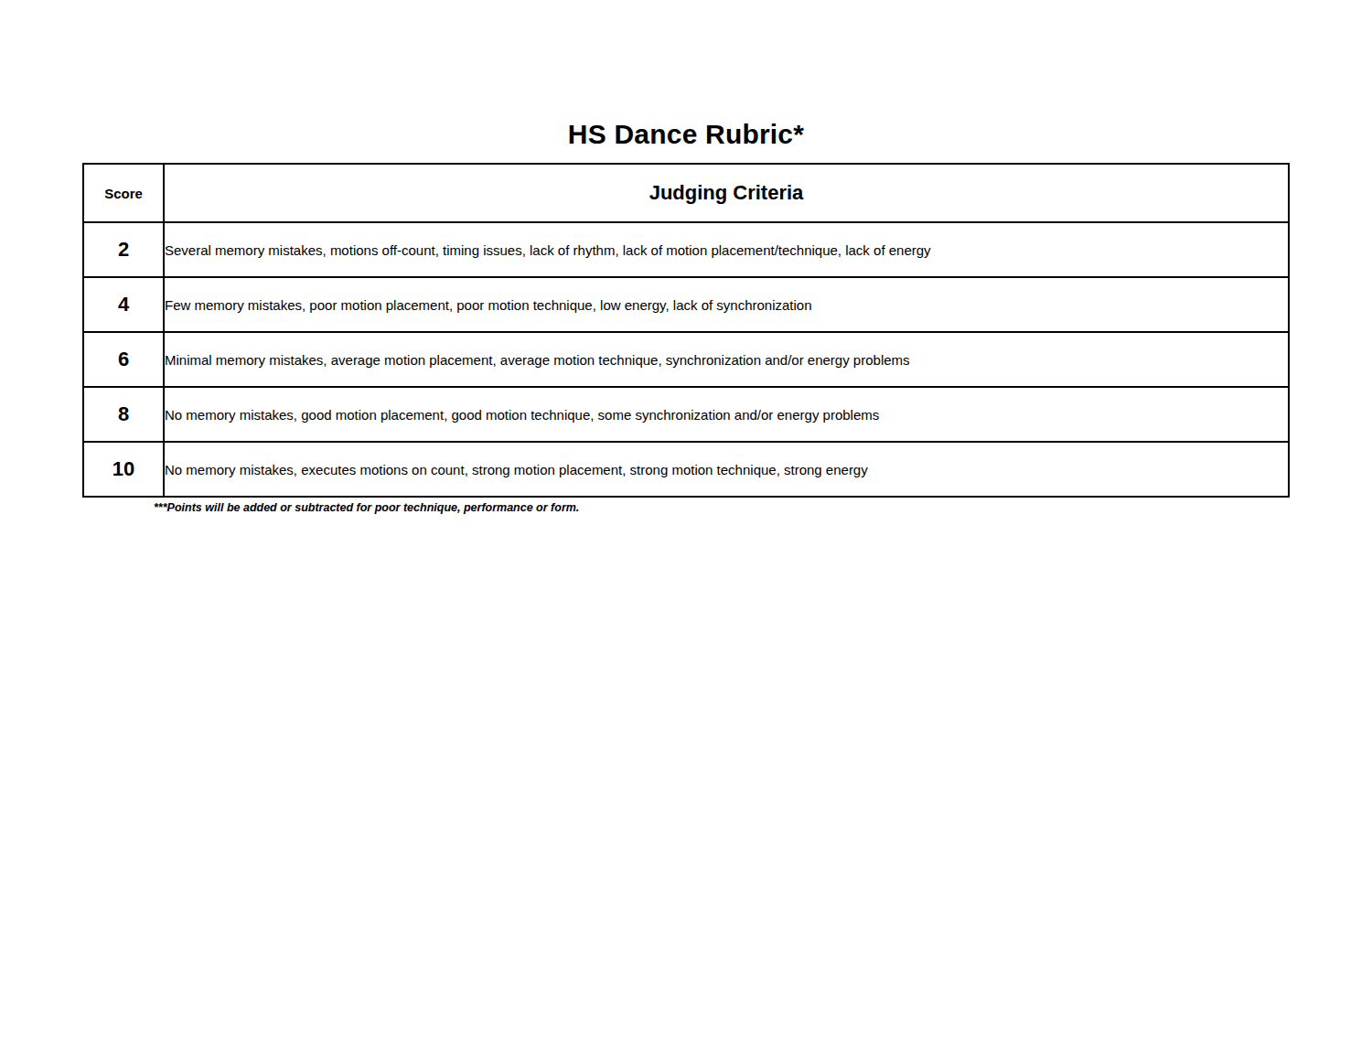HS Dance Rubric*
| Score | Judging Criteria |
| --- | --- |
| 2 | Several memory mistakes, motions off-count, timing issues, lack of rhythm, lack of motion placement/technique, lack of energy |
| 4 | Few memory mistakes, poor motion placement, poor motion technique, low energy, lack of synchronization |
| 6 | Minimal memory mistakes, average motion placement, average motion technique, synchronization and/or energy problems |
| 8 | No memory mistakes, good motion placement, good motion technique, some synchronization and/or energy problems |
| 10 | No memory mistakes, executes motions on count, strong motion placement, strong motion technique, strong energy |
***Points will be added or subtracted for poor technique, performance or form.